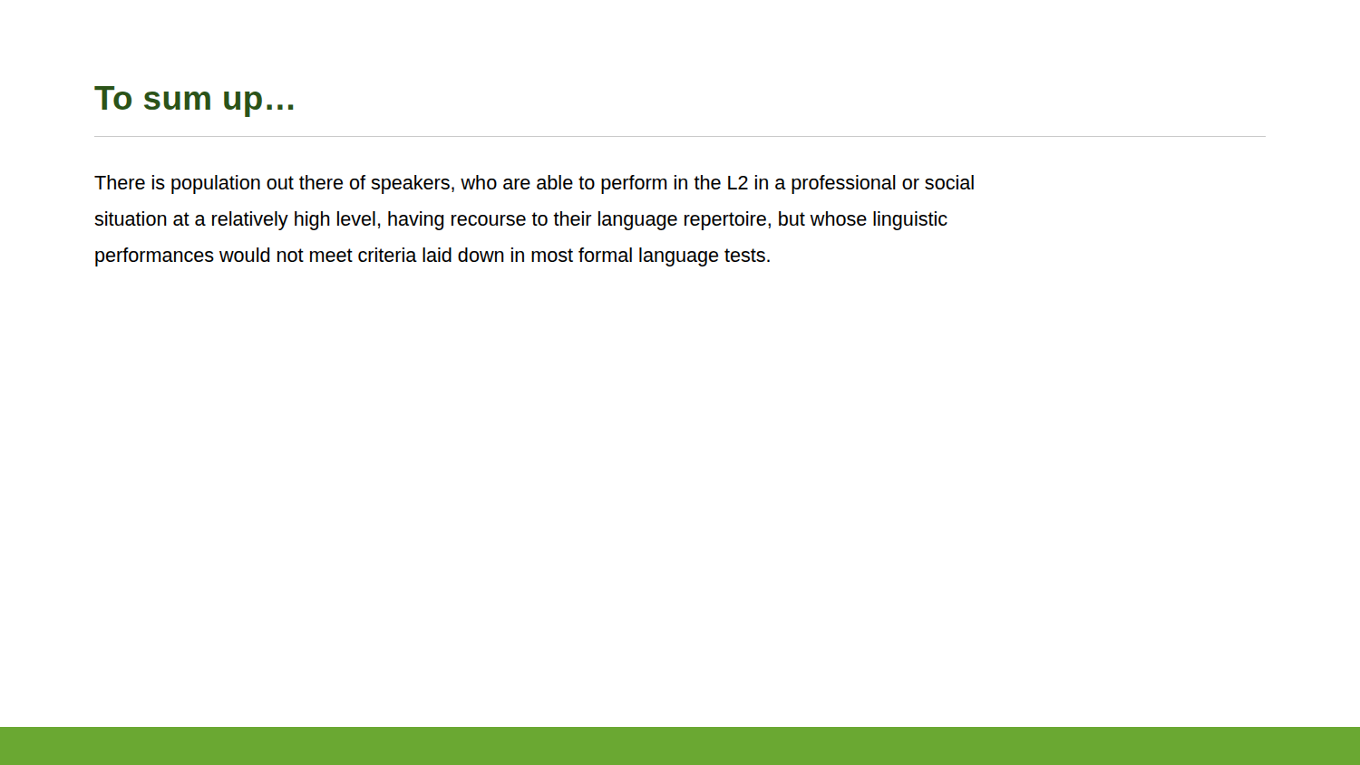To sum up…
There is population out there of speakers, who are able to perform in the L2 in a professional or social situation at a relatively high level, having recourse to their language repertoire, but whose linguistic performances would not meet criteria laid down in most formal language tests.